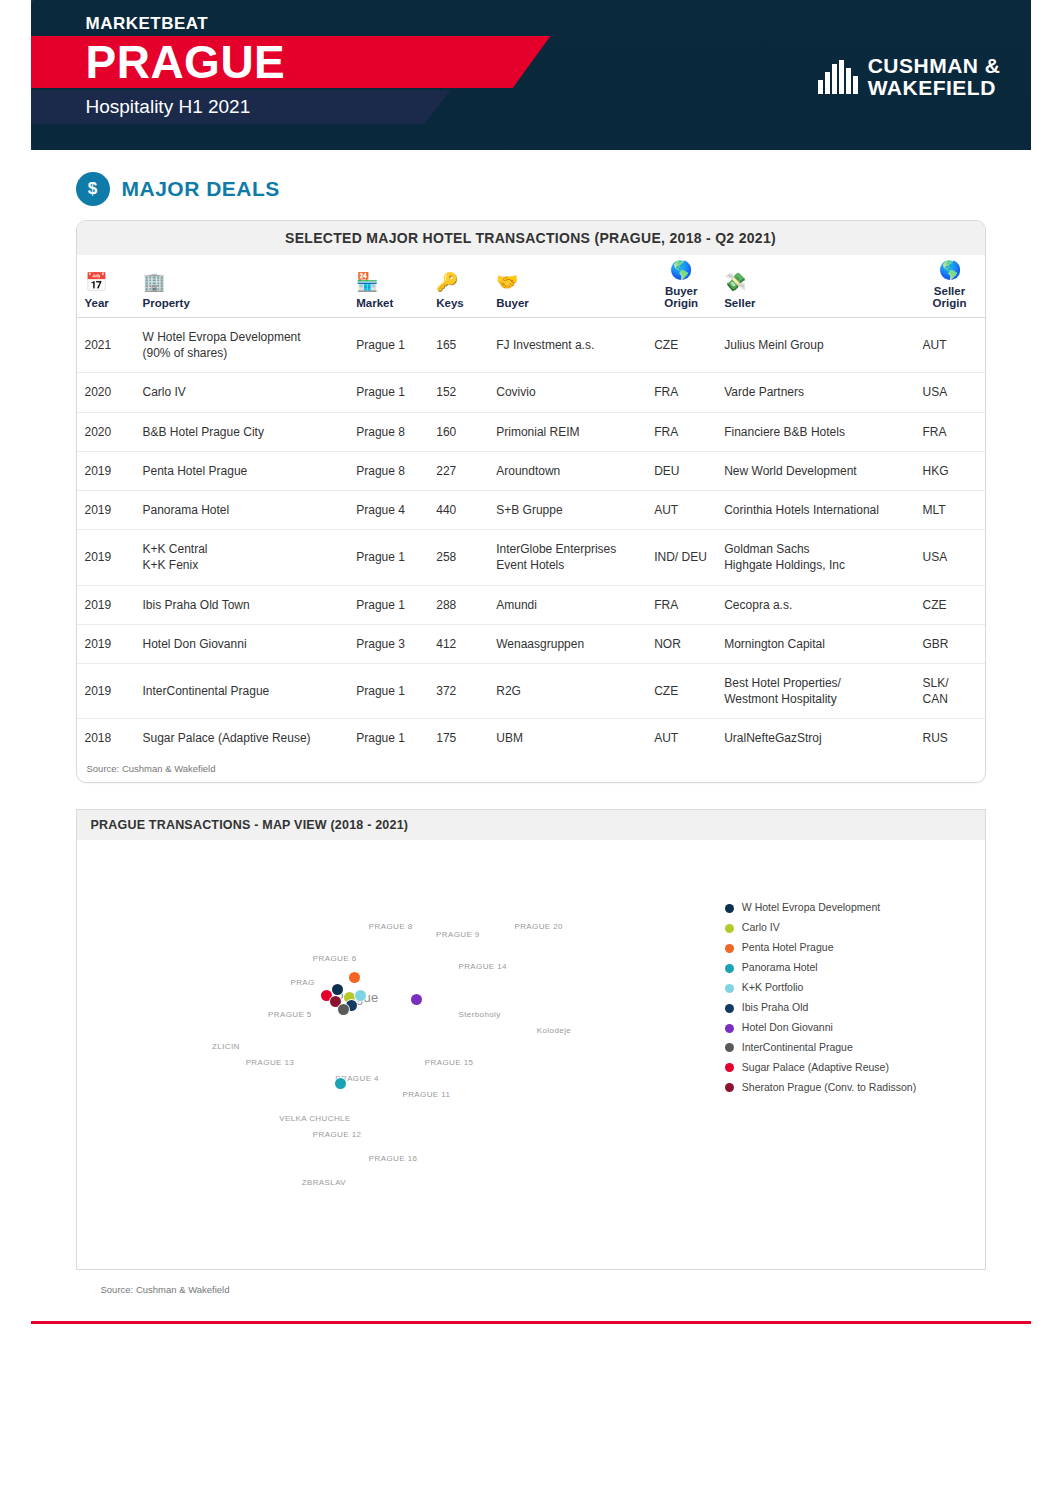MARKETBEAT
PRAGUE
Hospitality H1 2021
CUSHMAN &WAKEFIELD
$
MAJOR DEALS
SELECTED MAJOR HOTEL TRANSACTIONS (PRAGUE, 2018 - Q2 2021)
| 📅 Year | 🏢 Property | 🏪 Market | 🔑 Keys | 🤝 Buyer | 🌎 Buyer Origin | 💸 Seller | 🌎 Seller Origin |
| --- | --- | --- | --- | --- | --- | --- | --- |
| 2021 | W Hotel Evropa Development (90% of shares) | Prague 1 | 165 | FJ Investment a.s. | CZE | Julius Meinl Group | AUT |
| 2020 | Carlo IV | Prague 1 | 152 | Covivio | FRA | Varde Partners | USA |
| 2020 | B&B Hotel Prague City | Prague 8 | 160 | Primonial REIM | FRA | Financiere B&B Hotels | FRA |
| 2019 | Penta Hotel Prague | Prague 8 | 227 | Aroundtown | DEU | New World Development | HKG |
| 2019 | Panorama Hotel | Prague 4 | 440 | S+B Gruppe | AUT | Corinthia Hotels International | MLT |
| 2019 | K+K Central K+K Fenix | Prague 1 | 258 | InterGlobe Enterprises Event Hotels | IND/ DEU | Goldman Sachs Highgate Holdings, Inc | USA |
| 2019 | Ibis Praha Old Town | Prague 1 | 288 | Amundi | FRA | Cecopra a.s. | CZE |
| 2019 | Hotel Don Giovanni | Prague 3 | 412 | Wenaasgruppen | NOR | Mornington Capital | GBR |
| 2019 | InterContinental Prague | Prague 1 | 372 | R2G | CZE | Best Hotel Properties/ Westmont Hospitality | SLK/ CAN |
| 2018 | Sugar Palace (Adaptive Reuse) | Prague 1 | 175 | UBM | AUT | UralNefteGazStroj | RUS |
Source: Cushman & Wakefield
PRAGUE TRANSACTIONS - MAP VIEW (2018 - 2021)
PRAGUE 8 PRAGUE 9 PRAGUE 20 PRAGUE 6 PRAGUE 14 PRAG Prague PRAGUE 5 Sterboholy Kolodeje ZLICIN PRAGUE 13 PRAGUE 15 PRAGUE 4 PRAGUE 11 VELKA CHUCHLE PRAGUE 12 PRAGUE 16 ZBRASLAV
W Hotel Evropa Development
Carlo IV
Penta Hotel Prague
Panorama Hotel
K+K Portfolio
Ibis Praha Old
Hotel Don Giovanni
InterContinental Prague
Sugar Palace (Adaptive Reuse)
Sheraton Prague (Conv. to Radisson)
Source: Cushman & Wakefield